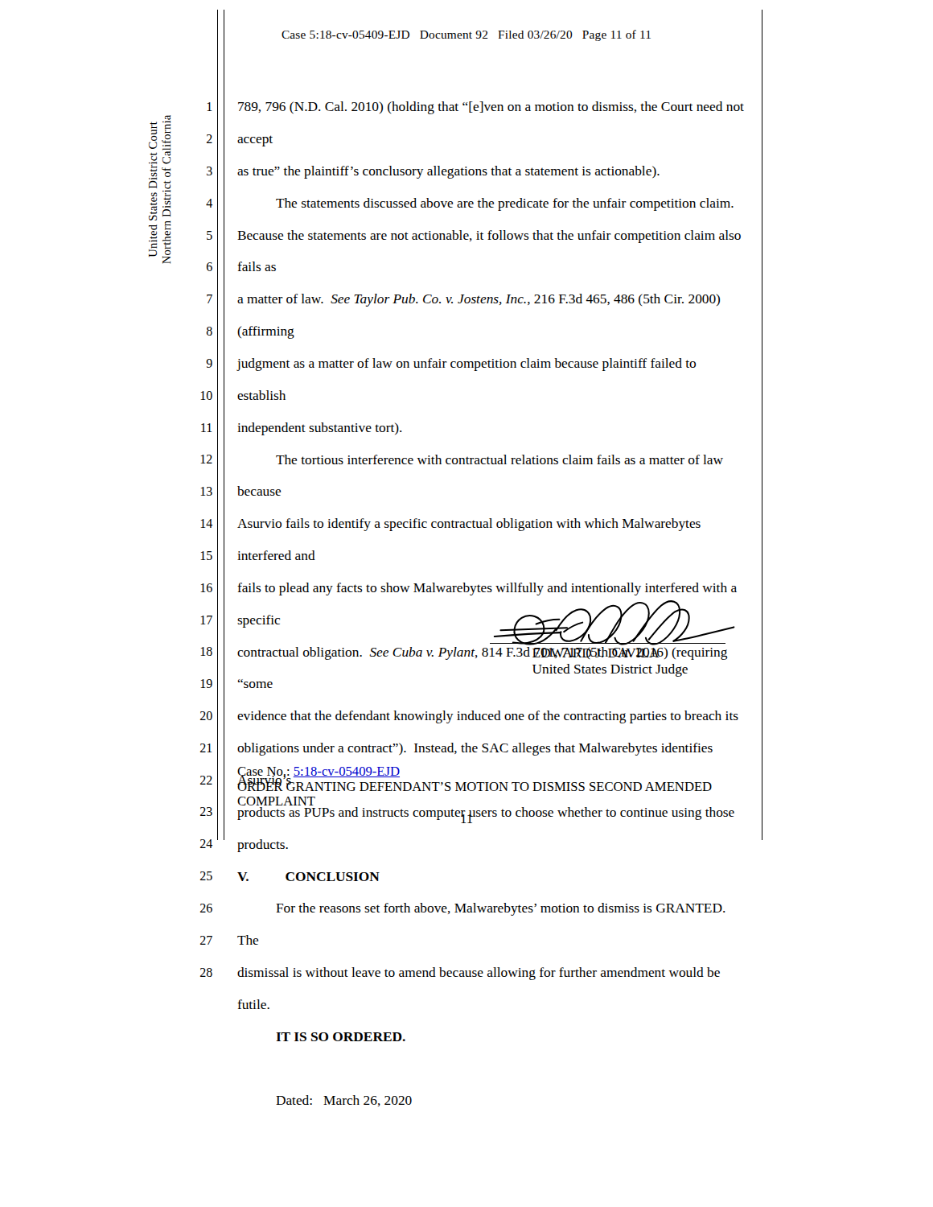Case 5:18-cv-05409-EJD Document 92 Filed 03/26/20 Page 11 of 11
United States District Court Northern District of California
1
2
3
4
5
6
7
8
9
10
11
12
13
14
15
16
17
18
19
20
21
22
23
24
25
26
27
28
789, 796 (N.D. Cal. 2010) (holding that “[e]ven on a motion to dismiss, the Court need not accept
as true” the plaintiff’s conclusory allegations that a statement is actionable).
The statements discussed above are the predicate for the unfair competition claim.
Because the statements are not actionable, it follows that the unfair competition claim also fails as
a matter of law. See Taylor Pub. Co. v. Jostens, Inc., 216 F.3d 465, 486 (5th Cir. 2000) (affirming
judgment as a matter of law on unfair competition claim because plaintiff failed to establish
independent substantive tort).
The tortious interference with contractual relations claim fails as a matter of law because
Asurvio fails to identify a specific contractual obligation with which Malwarebytes interfered and
fails to plead any facts to show Malwarebytes willfully and intentionally interfered with a specific
contractual obligation. See Cuba v. Pylant, 814 F.3d 701, 717 (5th Cir. 2016) (requiring “some
evidence that the defendant knowingly induced one of the contracting parties to breach its
obligations under a contract”). Instead, the SAC alleges that Malwarebytes identifies Asurvio’s
products as PUPs and instructs computer users to choose whether to continue using those
products.
V. CONCLUSION
For the reasons set forth above, Malwarebytes’ motion to dismiss is GRANTED. The
dismissal is without leave to amend because allowing for further amendment would be futile.
IT IS SO ORDERED.
Dated: March 26, 2020
EDWARD J. DAVILA
United States District Judge
Case No.: 5:18-cv-05409-EJD
ORDER GRANTING DEFENDANT’S MOTION TO DISMISS SECOND AMENDED
COMPLAINT
11